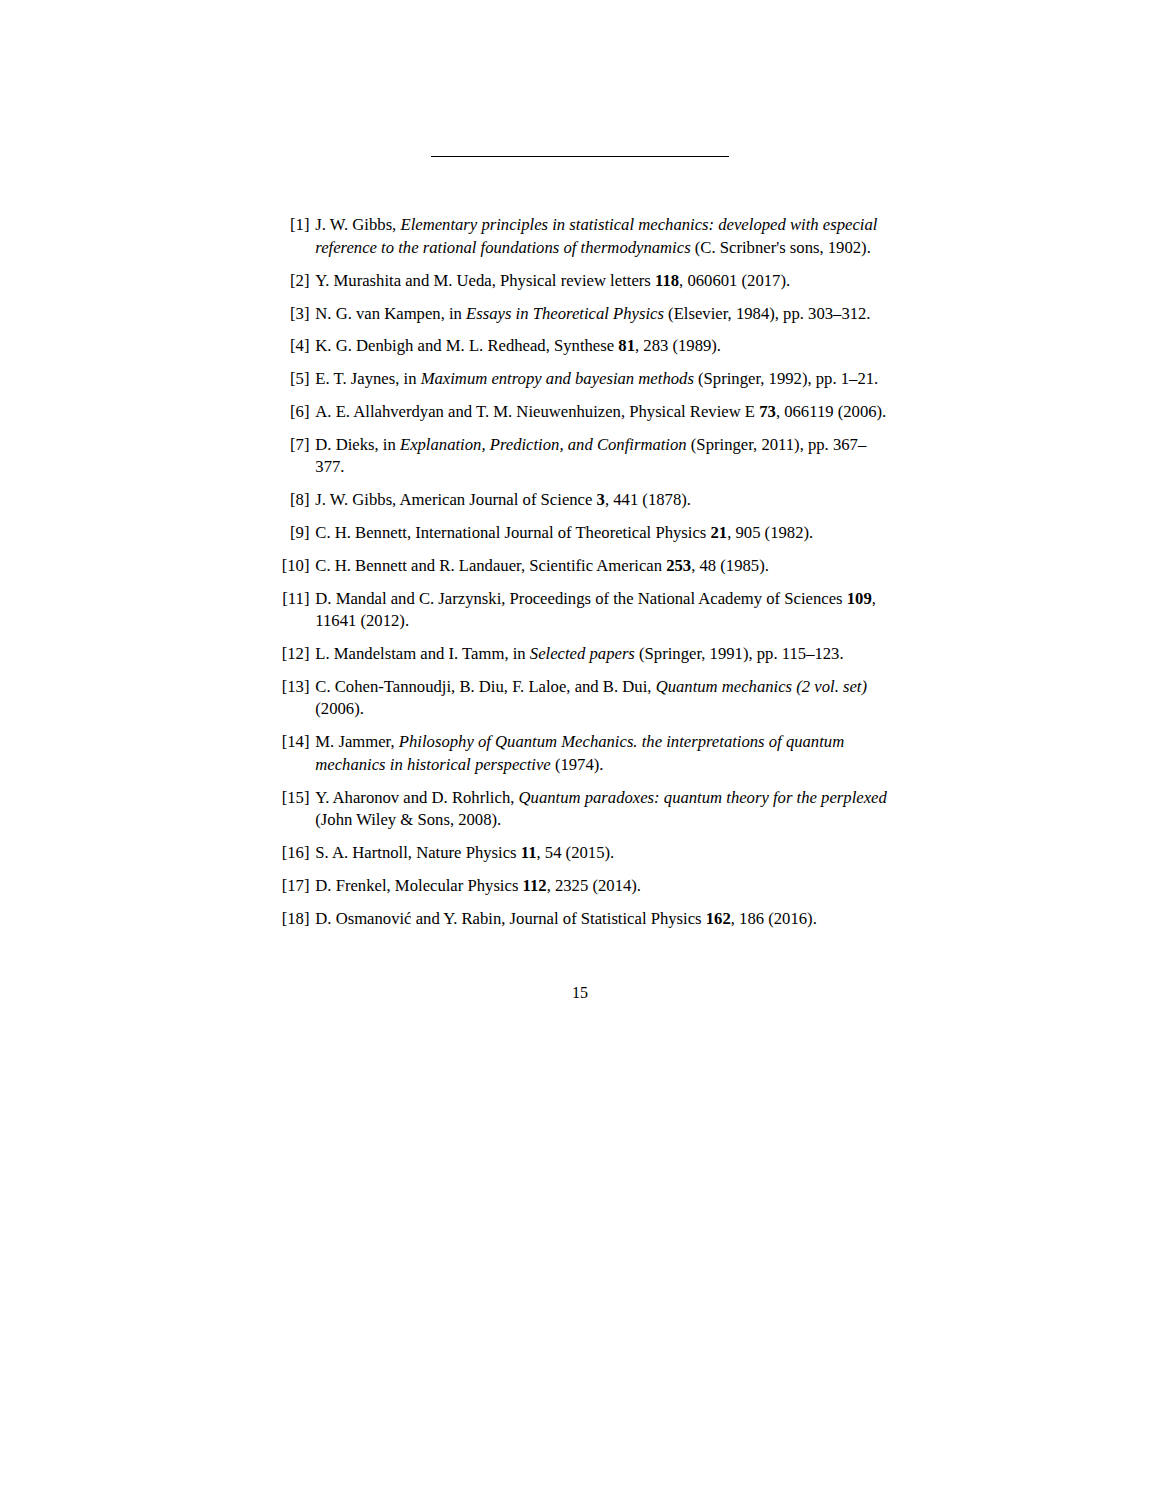[1] J. W. Gibbs, Elementary principles in statistical mechanics: developed with especial reference to the rational foundations of thermodynamics (C. Scribner's sons, 1902).
[2] Y. Murashita and M. Ueda, Physical review letters 118, 060601 (2017).
[3] N. G. van Kampen, in Essays in Theoretical Physics (Elsevier, 1984), pp. 303–312.
[4] K. G. Denbigh and M. L. Redhead, Synthese 81, 283 (1989).
[5] E. T. Jaynes, in Maximum entropy and bayesian methods (Springer, 1992), pp. 1–21.
[6] A. E. Allahverdyan and T. M. Nieuwenhuizen, Physical Review E 73, 066119 (2006).
[7] D. Dieks, in Explanation, Prediction, and Confirmation (Springer, 2011), pp. 367–377.
[8] J. W. Gibbs, American Journal of Science 3, 441 (1878).
[9] C. H. Bennett, International Journal of Theoretical Physics 21, 905 (1982).
[10] C. H. Bennett and R. Landauer, Scientific American 253, 48 (1985).
[11] D. Mandal and C. Jarzynski, Proceedings of the National Academy of Sciences 109, 11641 (2012).
[12] L. Mandelstam and I. Tamm, in Selected papers (Springer, 1991), pp. 115–123.
[13] C. Cohen-Tannoudji, B. Diu, F. Laloe, and B. Dui, Quantum mechanics (2 vol. set) (2006).
[14] M. Jammer, Philosophy of Quantum Mechanics. the interpretations of quantum mechanics in historical perspective (1974).
[15] Y. Aharonov and D. Rohrlich, Quantum paradoxes: quantum theory for the perplexed (John Wiley & Sons, 2008).
[16] S. A. Hartnoll, Nature Physics 11, 54 (2015).
[17] D. Frenkel, Molecular Physics 112, 2325 (2014).
[18] D. Osmanović and Y. Rabin, Journal of Statistical Physics 162, 186 (2016).
15